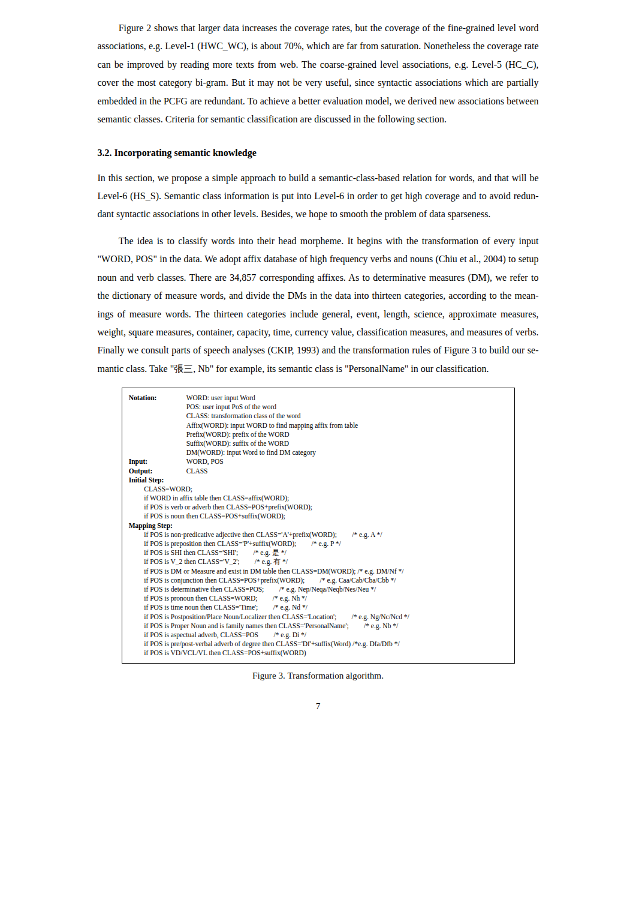Figure 2 shows that larger data increases the coverage rates, but the coverage of the fine-grained level word associations, e.g. Level-1 (HWC_WC), is about 70%, which are far from saturation. Nonetheless the coverage rate can be improved by reading more texts from web. The coarse-grained level associations, e.g. Level-5 (HC_C), cover the most category bi-gram. But it may not be very useful, since syntactic associations which are partially embedded in the PCFG are redundant. To achieve a better evaluation model, we derived new associations between semantic classes. Criteria for semantic classification are discussed in the following section.
3.2. Incorporating semantic knowledge
In this section, we propose a simple approach to build a semantic-class-based relation for words, and that will be Level-6 (HS_S). Semantic class information is put into Level-6 in order to get high coverage and to avoid redundant syntactic associations in other levels. Besides, we hope to smooth the problem of data sparseness.
The idea is to classify words into their head morpheme. It begins with the transformation of every input "WORD, POS" in the data. We adopt affix database of high frequency verbs and nouns (Chiu et al., 2004) to setup noun and verb classes. There are 34,857 corresponding affixes. As to determinative measures (DM), we refer to the dictionary of measure words, and divide the DMs in the data into thirteen categories, according to the meanings of measure words. The thirteen categories include general, event, length, science, approximate measures, weight, square measures, container, capacity, time, currency value, classification measures, and measures of verbs. Finally we consult parts of speech analyses (CKIP, 1993) and the transformation rules of Figure 3 to build our semantic class. Take "張三, Nb" for example, its semantic class is "PersonalName" in our classification.
| Notation: | WORD: user input Word POS: user input PoS of the word CLASS: transformation class of the word Affix(WORD): input WORD to find mapping affix from table Prefix(WORD): prefix of the WORD Suffix(WORD): suffix of the WORD DM(WORD): input Word to find DM category |
| Input: | WORD, POS |
| Output: | CLASS |
| Initial Step: |
| CLASS=WORD; if WORD in affix table then CLASS=affix(WORD); if POS is verb or adverb then CLASS=POS+prefix(WORD); if POS is noun then CLASS=POS+suffix(WORD); |
| Mapping Step: |
| if POS is non-predicative adjective then CLASS='A'+prefix(WORD); /* e.g. A */ if POS is preposition then CLASS='P'+suffix(WORD); /* e.g. P */ if POS is SHI then CLASS='SHI'; /* e.g. 是 */ if POS is V_2 then CLASS='V_2'; /* e.g. 有 */ if POS is DM or Measure and exist in DM table then CLASS=DM(WORD); /* e.g. DM/Nf */ if POS is conjunction then CLASS=POS+prefix(WORD); /* e.g. Caa/Cab/Cba/Cbb */ if POS is determinative then CLASS=POS; /* e.g. Nep/Neqa/Neqb/Nes/Neu */ if POS is pronoun then CLASS=WORD; /* e.g. Nh */ if POS is time noun then CLASS='Time'; /* e.g. Nd */ if POS is Postposition/Place Noun/Localizer then CLASS='Location'; /* e.g. Ng/Nc/Ncd */ if POS is Proper Noun and is family names then CLASS='PersonalName'; /* e.g. Nb */ if POS is aspectual adverb, CLASS=POS /* e.g. Di */ if POS is pre/post-verbal adverb of degree then CLASS='Df'+suffix(Word) /*e.g. Dfa/Dfb */ if POS is VD/VCL/VL then CLASS=POS+suffix(WORD) |
Figure 3. Transformation algorithm.
7